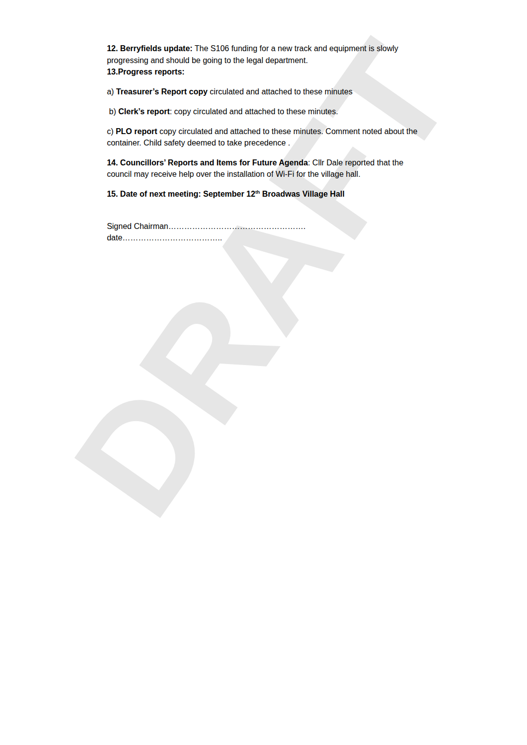DRAFT
12. Berryfields update: The S106 funding for a new track and equipment is slowly progressing and should be going to the legal department.
13.Progress reports:
a) Treasurer’s Report copy circulated and attached to these minutes
b) Clerk’s report: copy circulated and attached to these minutes.
c) PLO report copy circulated and attached to these minutes. Comment noted about the container. Child safety deemed to take precedence .
14. Councillors’ Reports and Items for Future Agenda: Cllr Dale reported that the council may receive help over the installation of Wi-Fi for the village hall.
15. Date of next meeting: September 12th Broadwas Village Hall
Signed Chairman……………………………………………. date………………………………..